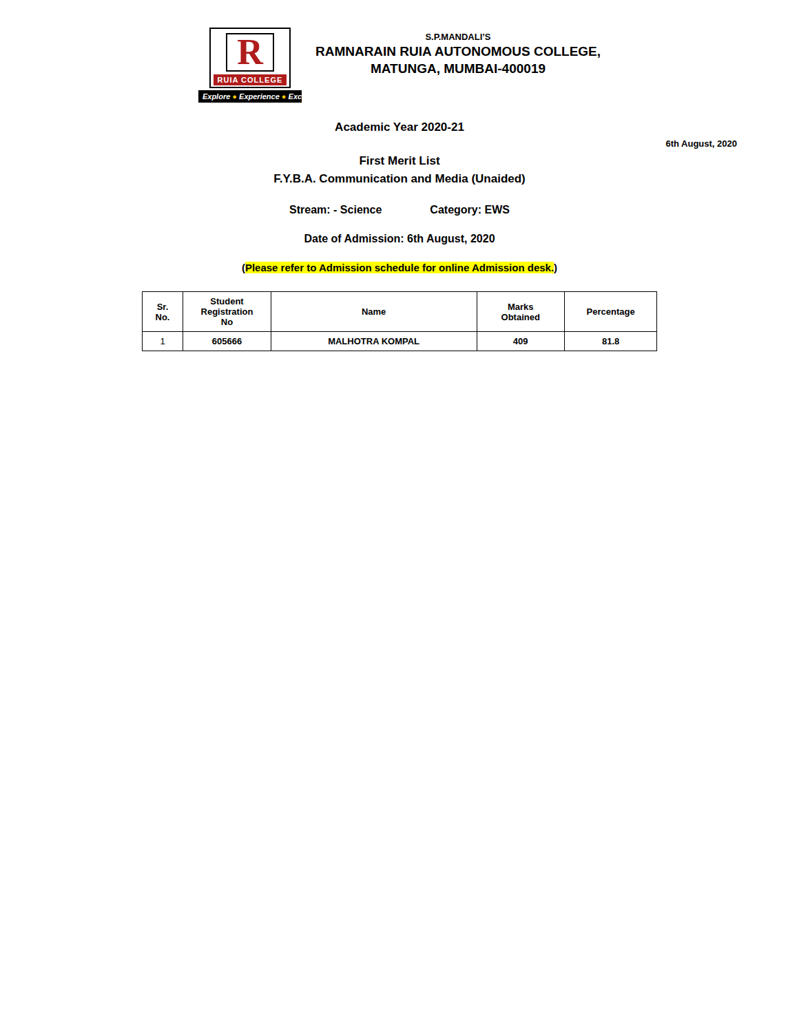R
RUIA COLLEGE
Explore ● Experience ● Excel
S.P.MANDALI’S
RAMNARAIN RUIA AUTONOMOUS COLLEGE,
MATUNGA, MUMBAI-400019
Academic Year 2020-21
6th August, 2020
First Merit List
F.Y.B.A. Communication and Media (Unaided)
Stream: - Science Category: EWS
Date of Admission: 6th August, 2020
(Please refer to Admission schedule for online Admission desk.)
| Sr. No. | Student Registration No | Name | Marks Obtained | Percentage |
| --- | --- | --- | --- | --- |
| 1 | 605666 | MALHOTRA KOMPAL | 409 | 81.8 |